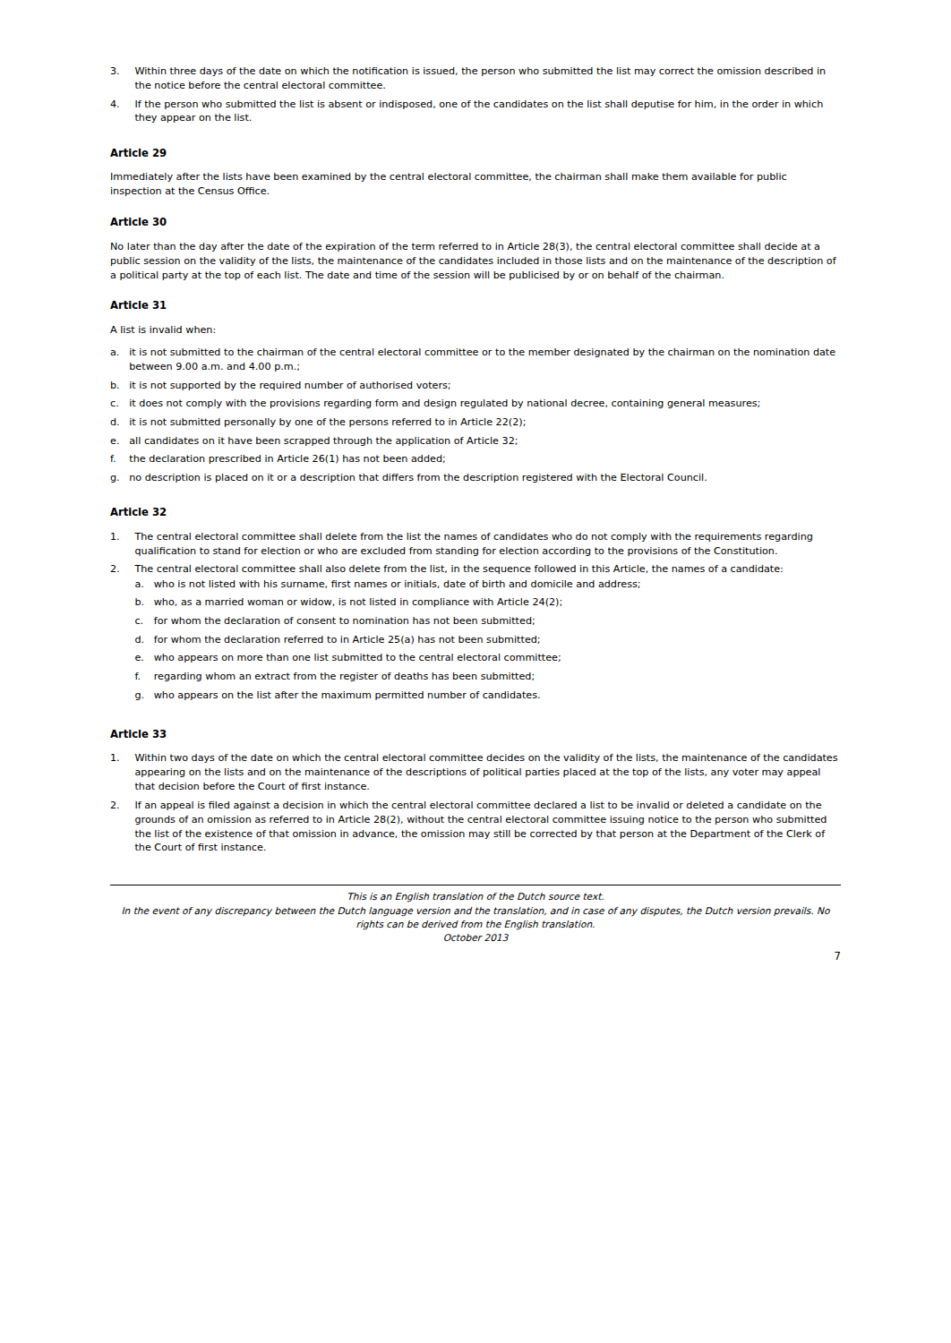| 3. | Within three days of the date on which the notification is issued, the person who submitted the list may correct the omission described in the notice before the central electoral committee. |
| 4. | If the person who submitted the list is absent or indisposed, one of the candidates on the list shall deputise for him, in the order in which they appear on the list. |
Article 29
Immediately after the lists have been examined by the central electoral committee, the chairman shall make them available for public inspection at the Census Office.
Article 30
No later than the day after the date of the expiration of the term referred to in Article 28(3), the central electoral committee shall decide at a public session on the validity of the lists, the maintenance of the candidates included in those lists and on the maintenance of the description of a political party at the top of each list. The date and time of the session will be publicised by or on behalf of the chairman.
Article 31
A list is invalid when:
| a. | it is not submitted to the chairman of the central electoral committee or to the member designated by the chairman on the nomination date between 9.00 a.m. and 4.00 p.m.; |
| b. | it is not supported by the required number of authorised voters; |
| c. | it does not comply with the provisions regarding form and design regulated by national decree, containing general measures; |
| d. | it is not submitted personally by one of the persons referred to in Article 22(2); |
| e. | all candidates on it have been scrapped through the application of Article 32; |
| f. | the declaration prescribed in Article 26(1) has not been added; |
| g. | no description is placed on it or a description that differs from the description registered with the Electoral Council. |
Article 32
| 1. | The central electoral committee shall delete from the list the names of candidates who do not comply with the requirements regarding qualification to stand for election or who are excluded from standing for election according to the provisions of the Constitution. |
| 2. | The central electoral committee shall also delete from the list, in the sequence followed in this Article, the names of a candidate: / a. / who is not listed with his surname, first names or initials, date of birth and domicile and address; / / b. / who, as a married woman or widow, is not listed in compliance with Article 24(2); / / c. / for whom the declaration of consent to nomination has not been submitted; / / d. / for whom the declaration referred to in Article 25(a) has not been submitted; / / e. / who appears on more than one list submitted to the central electoral committee; / / f. / regarding whom an extract from the register of deaths has been submitted; / / g. / who appears on the list after the maximum permitted number of candidates. / |
Article 33
| 1. | Within two days of the date on which the central electoral committee decides on the validity of the lists, the maintenance of the candidates appearing on the lists and on the maintenance of the descriptions of political parties placed at the top of the lists, any voter may appeal that decision before the Court of first instance. |
| 2. | If an appeal is filed against a decision in which the central electoral committee declared a list to be invalid or deleted a candidate on the grounds of an omission as referred to in Article 28(2), without the central electoral committee issuing notice to the person who submitted the list of the existence of that omission in advance, the omission may still be corrected by that person at the Department of the Clerk of the Court of first instance. |
This is an English translation of the Dutch source text.
In the event of any discrepancy between the Dutch language version and the translation, and in case of any disputes, the Dutch version prevails. No rights can be derived from the English translation.
October 2013
7